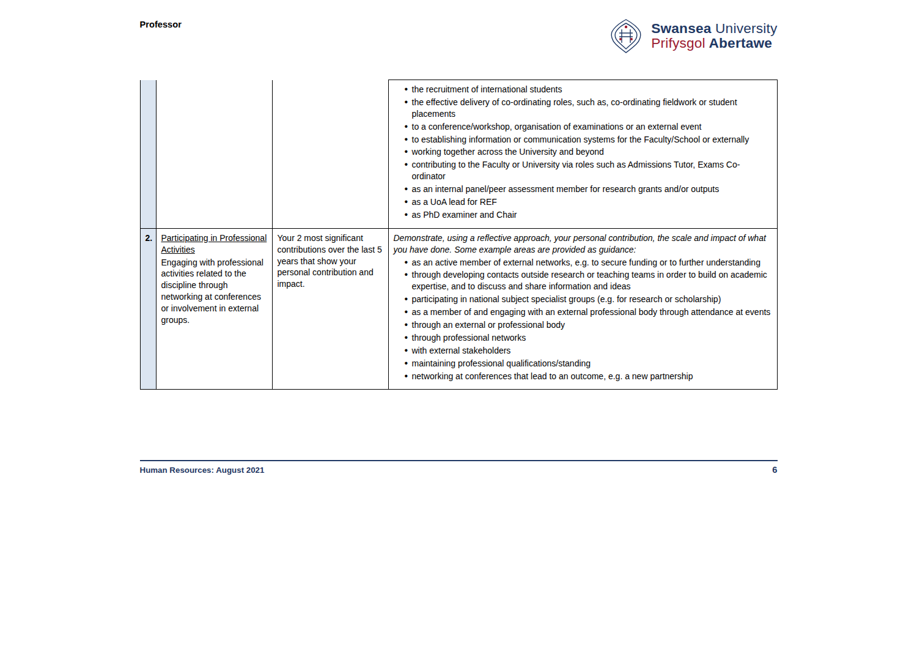Professor
Swansea University
Prifysgol Abertawe
| | | | the recruitment of international students the effective delivery of co-ordinating roles, such as, co-ordinating fieldwork or student placements to a conference/workshop, organisation of examinations or an external event to establishing information or communication systems for the Faculty/School or externally working together across the University and beyond contributing to the Faculty or University via roles such as Admissions Tutor, Exams Co-ordinator as an internal panel/peer assessment member for research grants and/or outputs as a UoA lead for REF as PhD examiner and Chair |
| 2. | Participating in Professional Activities Engaging with professional activities related to the discipline through networking at conferences or involvement in external groups. | Your 2 most significant contributions over the last 5 years that show your personal contribution and impact. | Demonstrate, using a reflective approach, your personal contribution, the scale and impact of what you have done. Some example areas are provided as guidance: as an active member of external networks, e.g. to secure funding or to further understanding through developing contacts outside research or teaching teams in order to build on academic expertise, and to discuss and share information and ideas participating in national subject specialist groups (e.g. for research or scholarship) as a member of and engaging with an external professional body through attendance at events through an external or professional body through professional networks with external stakeholders maintaining professional qualifications/standing networking at conferences that lead to an outcome, e.g. a new partnership |
Human Resources: August 2021
6